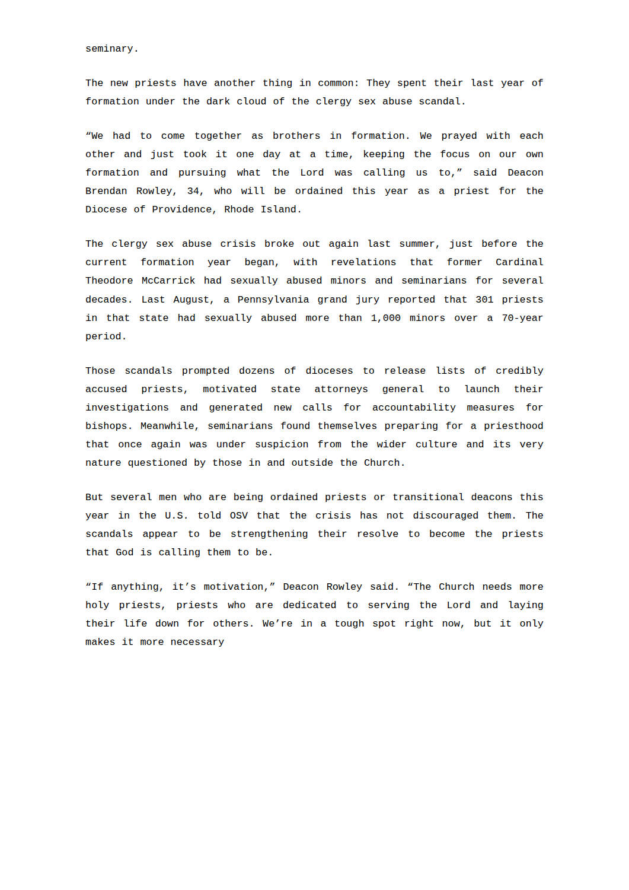seminary.
The new priests have another thing in common: They spent their last year of formation under the dark cloud of the clergy sex abuse scandal.
“We had to come together as brothers in formation. We prayed with each other and just took it one day at a time, keeping the focus on our own formation and pursuing what the Lord was calling us to,” said Deacon Brendan Rowley, 34, who will be ordained this year as a priest for the Diocese of Providence, Rhode Island.
The clergy sex abuse crisis broke out again last summer, just before the current formation year began, with revelations that former Cardinal Theodore McCarrick had sexually abused minors and seminarians for several decades. Last August, a Pennsylvania grand jury reported that 301 priests in that state had sexually abused more than 1,000 minors over a 70-year period.
Those scandals prompted dozens of dioceses to release lists of credibly accused priests, motivated state attorneys general to launch their investigations and generated new calls for accountability measures for bishops. Meanwhile, seminarians found themselves preparing for a priesthood that once again was under suspicion from the wider culture and its very nature questioned by those in and outside the Church.
But several men who are being ordained priests or transitional deacons this year in the U.S. told OSV that the crisis has not discouraged them. The scandals appear to be strengthening their resolve to become the priests that God is calling them to be.
“If anything, it’s motivation,” Deacon Rowley said. “The Church needs more holy priests, priests who are dedicated to serving the Lord and laying their life down for others. We’re in a tough spot right now, but it only makes it more necessary